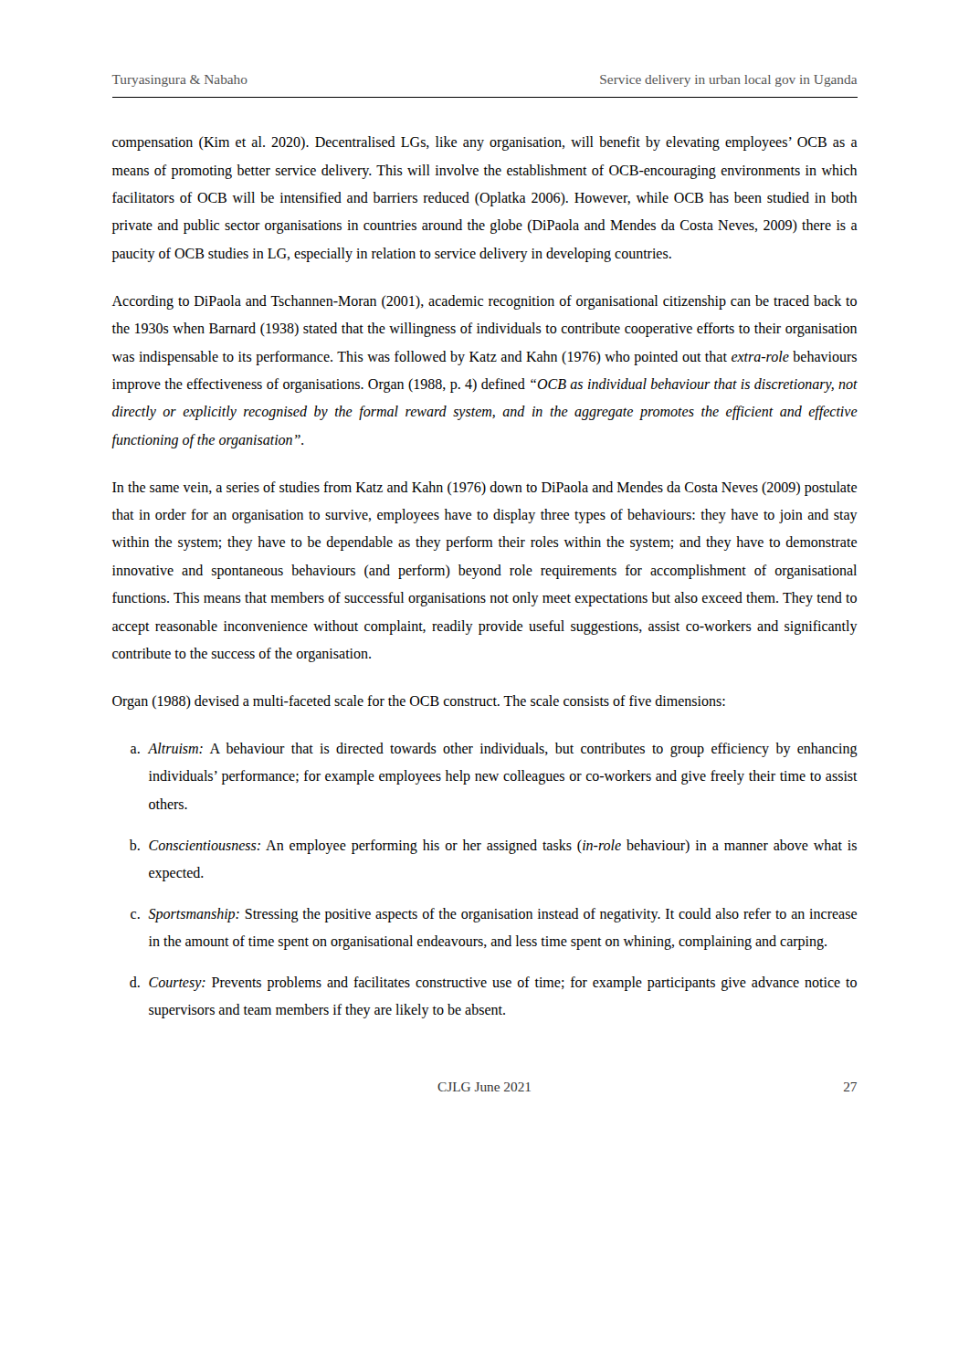Turyasingura & Nabaho Service delivery in urban local gov in Uganda
compensation (Kim et al. 2020). Decentralised LGs, like any organisation, will benefit by elevating employees’ OCB as a means of promoting better service delivery. This will involve the establishment of OCB-encouraging environments in which facilitators of OCB will be intensified and barriers reduced (Oplatka 2006). However, while OCB has been studied in both private and public sector organisations in countries around the globe (DiPaola and Mendes da Costa Neves, 2009) there is a paucity of OCB studies in LG, especially in relation to service delivery in developing countries.
According to DiPaola and Tschannen-Moran (2001), academic recognition of organisational citizenship can be traced back to the 1930s when Barnard (1938) stated that the willingness of individuals to contribute cooperative efforts to their organisation was indispensable to its performance. This was followed by Katz and Kahn (1976) who pointed out that extra-role behaviours improve the effectiveness of organisations. Organ (1988, p. 4) defined “OCB as individual behaviour that is discretionary, not directly or explicitly recognised by the formal reward system, and in the aggregate promotes the efficient and effective functioning of the organisation”.
In the same vein, a series of studies from Katz and Kahn (1976) down to DiPaola and Mendes da Costa Neves (2009) postulate that in order for an organisation to survive, employees have to display three types of behaviours: they have to join and stay within the system; they have to be dependable as they perform their roles within the system; and they have to demonstrate innovative and spontaneous behaviours (and perform) beyond role requirements for accomplishment of organisational functions. This means that members of successful organisations not only meet expectations but also exceed them. They tend to accept reasonable inconvenience without complaint, readily provide useful suggestions, assist co-workers and significantly contribute to the success of the organisation.
Organ (1988) devised a multi-faceted scale for the OCB construct. The scale consists of five dimensions:
Altruism: A behaviour that is directed towards other individuals, but contributes to group efficiency by enhancing individuals’ performance; for example employees help new colleagues or co-workers and give freely their time to assist others.
Conscientiousness: An employee performing his or her assigned tasks (in-role behaviour) in a manner above what is expected.
Sportsmanship: Stressing the positive aspects of the organisation instead of negativity. It could also refer to an increase in the amount of time spent on organisational endeavours, and less time spent on whining, complaining and carping.
Courtesy: Prevents problems and facilitates constructive use of time; for example participants give advance notice to supervisors and team members if they are likely to be absent.
CJLG June 2021 27